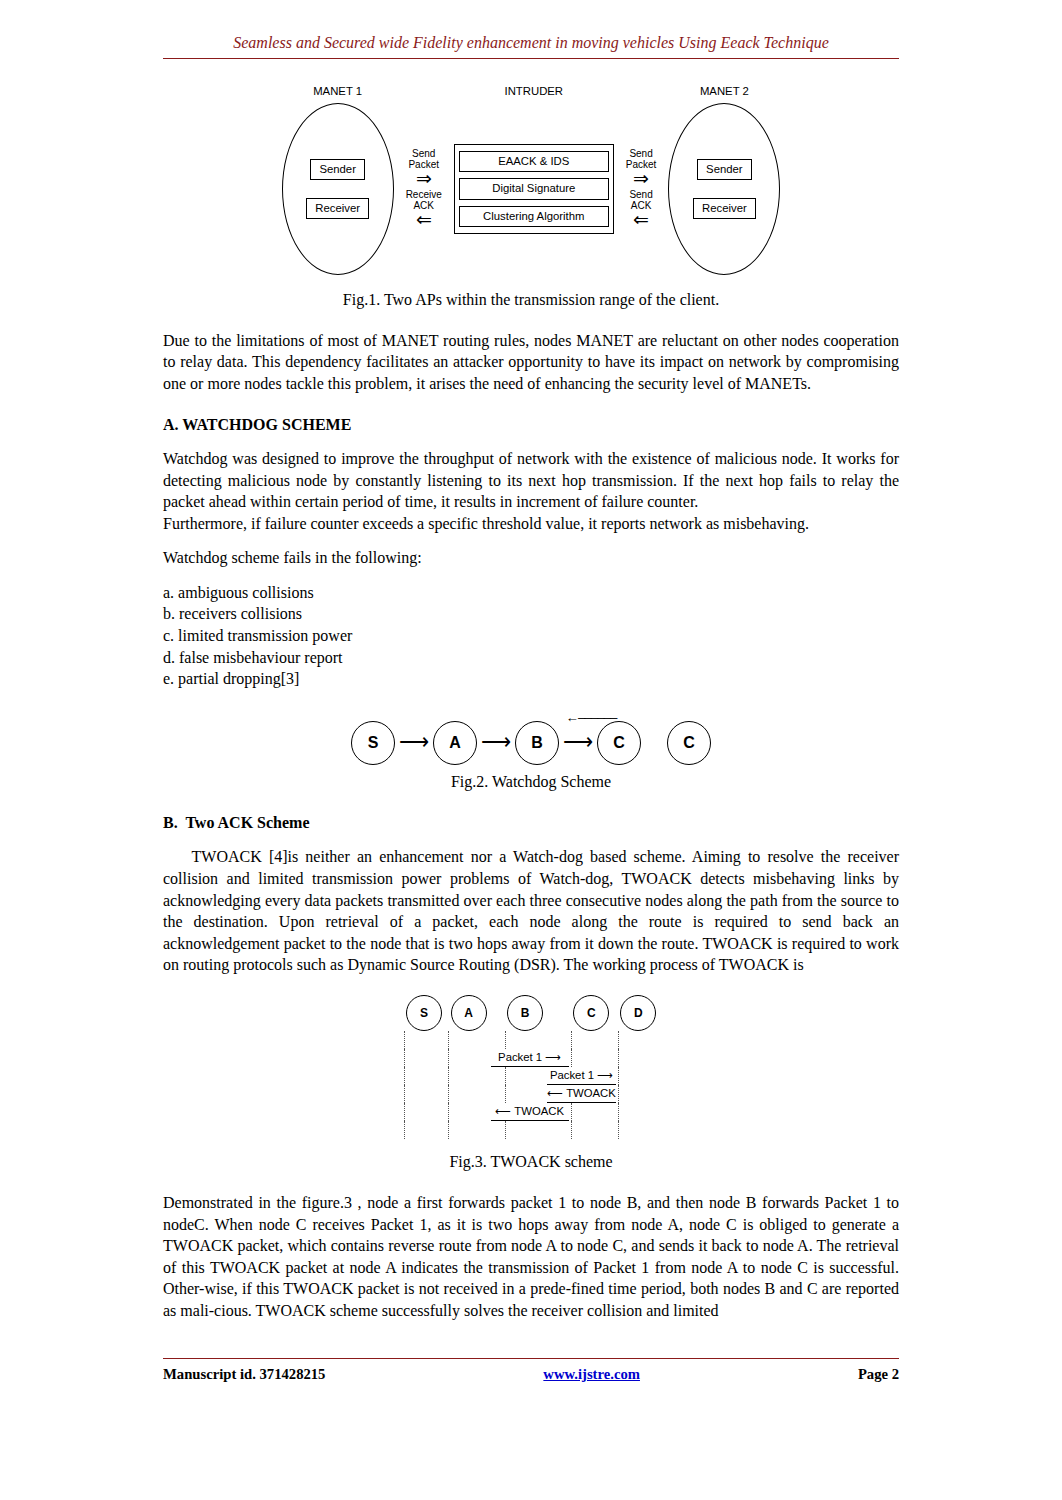Seamless and Secured wide Fidelity enhancement in moving vehicles Using Eeack Technique
| MANET 1 | | INTRUDER | | MANET 2 |
| Sender Receiver | Send Packet ⇒ Receive ACK ⇐ | EAACK & IDS Digital Signature Clustering Algorithm | Send Packet ⇒ Send ACK ⇐ | Sender Receiver |
Fig.1. Two APs within the transmission range of the client.
Due to the limitations of most of MANET routing rules, nodes MANET are reluctant on other nodes cooperation to relay data. This dependency facilitates an attacker opportunity to have its impact on network by compromising one or more nodes tackle this problem, it arises the need of enhancing the security level of MANETs.
A. Watchdog Scheme
Watchdog was designed to improve the throughput of network with the existence of malicious node. It works for detecting malicious node by constantly listening to its next hop transmission. If the next hop fails to relay the packet ahead within certain period of time, it results in increment of failure counter.
Furthermore, if failure counter exceeds a specific threshold value, it reports network as misbehaving.
Watchdog scheme fails in the following:
a. ambiguous collisions
b. receivers collisions
c. limited transmission power
d. false misbehaviour report
e. partial dropping[3]
←––––––
S ⟶ A ⟶ B ⟶ C C
Fig.2. Watchdog Scheme
B. Two ACK Scheme
TWOACK [4]is neither an enhancement nor a Watch-dog based scheme. Aiming to resolve the receiver collision and limited transmission power problems of Watch-dog, TWOACK detects misbehaving links by acknowledging every data packets transmitted over each three consecutive nodes along the path from the source to the destination. Upon retrieval of a packet, each node along the route is required to send back an acknowledgement packet to the node that is two hops away from it down the route. TWOACK is required to work on routing protocols such as Dynamic Source Routing (DSR). The working process of TWOACK is
| S | | A | | B | | C | | D |
| | | | Packet 1 ⟶ | | | |
| | | | | | Packet 1 ⟶ | |
| | | | | | ⟵ TWOACK | |
| | | | ⟵ TWOACK | | | |
Fig.3. TWOACK scheme
Demonstrated in the figure.3 , node a first forwards packet 1 to node B, and then node B forwards Packet 1 to nodeC. When node C receives Packet 1, as it is two hops away from node A, node C is obliged to generate a TWOACK packet, which contains reverse route from node A to node C, and sends it back to node A. The retrieval of this TWOACK packet at node A indicates the transmission of Packet 1 from node A to node C is successful. Other-wise, if this TWOACK packet is not received in a prede-fined time period, both nodes B and C are reported as mali-cious. TWOACK scheme successfully solves the receiver collision and limited
Manuscript id. 371428215 www.ijstre.com Page 2